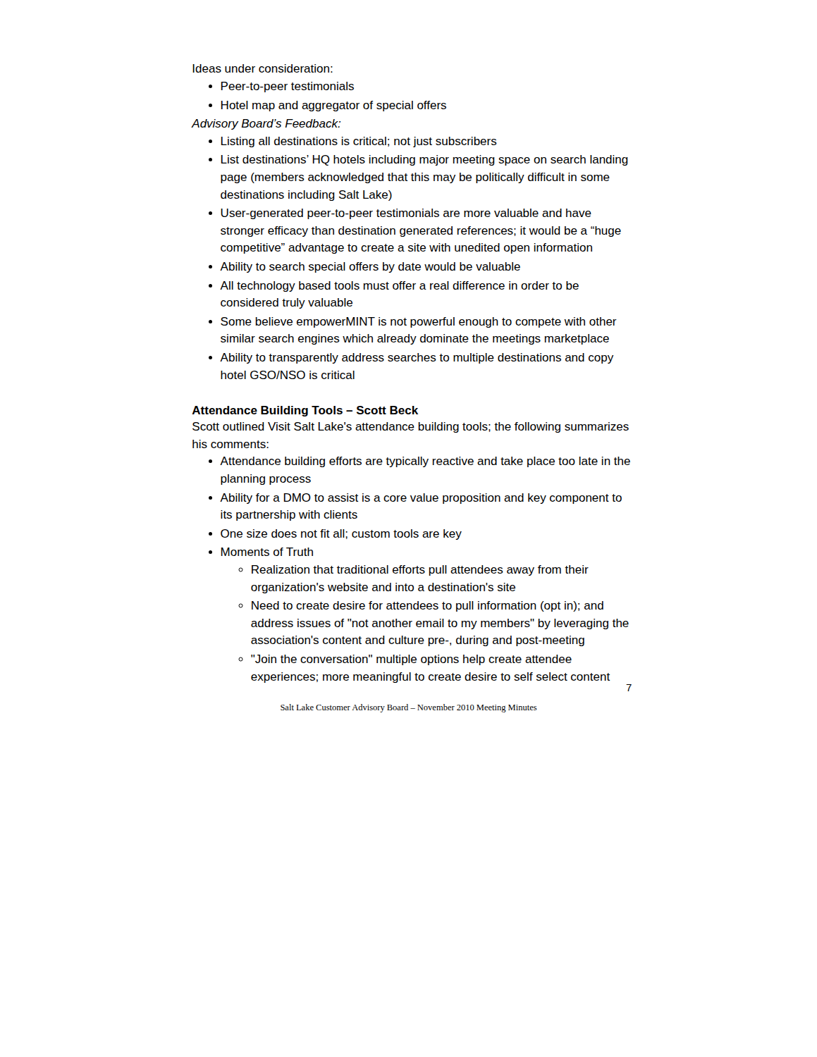Ideas under consideration:
Peer-to-peer testimonials
Hotel map and aggregator of special offers
Advisory Board’s Feedback:
Listing all destinations is critical; not just subscribers
List destinations’ HQ hotels including major meeting space on search landing page (members acknowledged that this may be politically difficult in some destinations including Salt Lake)
User-generated peer-to-peer testimonials are more valuable and have stronger efficacy than destination generated references; it would be a “huge competitive” advantage to create a site with unedited open information
Ability to search special offers by date would be valuable
All technology based tools must offer a real difference in order to be considered truly valuable
Some believe empowerMINT is not powerful enough to compete with other similar search engines which already dominate the meetings marketplace
Ability to transparently address searches to multiple destinations and copy hotel GSO/NSO is critical
Attendance Building Tools – Scott Beck
Scott outlined Visit Salt Lake's attendance building tools; the following summarizes his comments:
Attendance building efforts are typically reactive and take place too late in the planning process
Ability for a DMO to assist is a core value proposition and key component to its partnership with clients
One size does not fit all; custom tools are key
Moments of Truth
Realization that traditional efforts pull attendees away from their organization's website and into a destination's site
Need to create desire for attendees to pull information (opt in); and address issues of "not another email to my members" by leveraging the association's content and culture pre-, during and post-meeting
"Join the conversation" multiple options help create attendee experiences; more meaningful to create desire to self select content
7
Salt Lake Customer Advisory Board – November 2010 Meeting Minutes